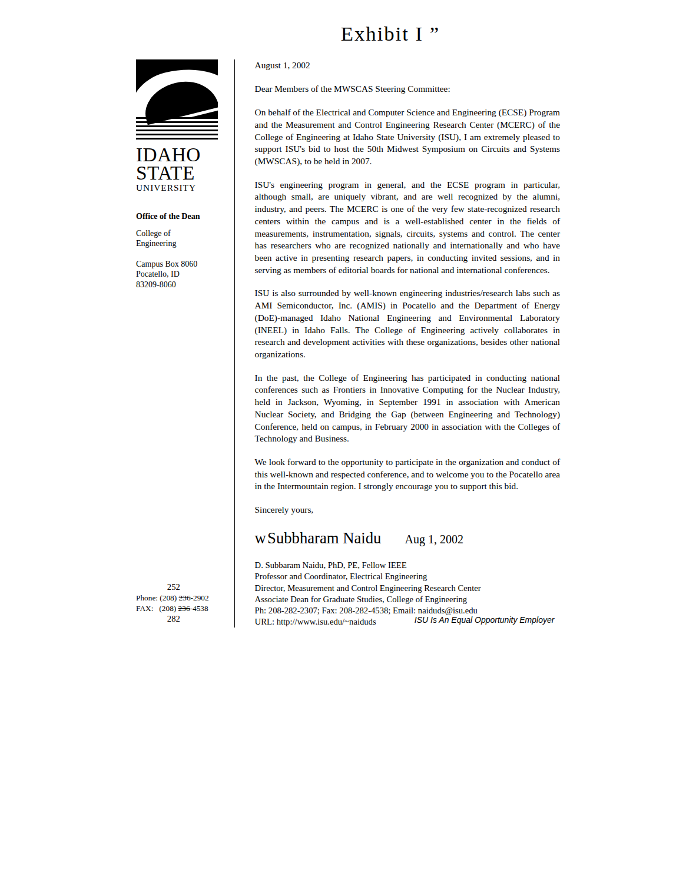Exhibit I ”
IDAHO STATE UNIVERSITY
Office of the Dean
College of
Engineering
Campus Box 8060
Pocatello, ID
83209-8060
August 1, 2002
Dear Members of the MWSCAS Steering Committee:
On behalf of the Electrical and Computer Science and Engineering (ECSE) Program and the Measurement and Control Engineering Research Center (MCERC) of the College of Engineering at Idaho State University (ISU), I am extremely pleased to support ISU's bid to host the 50th Midwest Symposium on Circuits and Systems (MWSCAS), to be held in 2007.
ISU's engineering program in general, and the ECSE program in particular, although small, are uniquely vibrant, and are well recognized by the alumni, industry, and peers. The MCERC is one of the very few state-recognized research centers within the campus and is a well-established center in the fields of measurements, instrumentation, signals, circuits, systems and control. The center has researchers who are recognized nationally and internationally and who have been active in presenting research papers, in conducting invited sessions, and in serving as members of editorial boards for national and international conferences.
ISU is also surrounded by well-known engineering industries/research labs such as AMI Semiconductor, Inc. (AMIS) in Pocatello and the Department of Energy (DoE)-managed Idaho National Engineering and Environmental Laboratory (INEEL) in Idaho Falls. The College of Engineering actively collaborates in research and development activities with these organizations, besides other national organizations.
In the past, the College of Engineering has participated in conducting national conferences such as Frontiers in Innovative Computing for the Nuclear Industry, held in Jackson, Wyoming, in September 1991 in association with American Nuclear Society, and Bridging the Gap (between Engineering and Technology) Conference, held on campus, in February 2000 in association with the Colleges of Technology and Business.
We look forward to the opportunity to participate in the organization and conduct of this well-known and respected conference, and to welcome you to the Pocatello area in the Intermountain region. I strongly encourage you to support this bid.
Sincerely yours,
w Subbharam Naidu Aug 1, 2002
D. Subbaram Naidu, PhD, PE, Fellow IEEE
Professor and Coordinator, Electrical Engineering
Director, Measurement and Control Engineering Research Center
Associate Dean for Graduate Studies, College of Engineering
Ph: 208-282-2307; Fax: 208-282-4538; Email: naiduds@isu.edu
URL: http://www.isu.edu/~naiduds
252
Phone: (208) 236-2902
FAX: (208) 236-4538
282
ISU Is An Equal Opportunity Employer